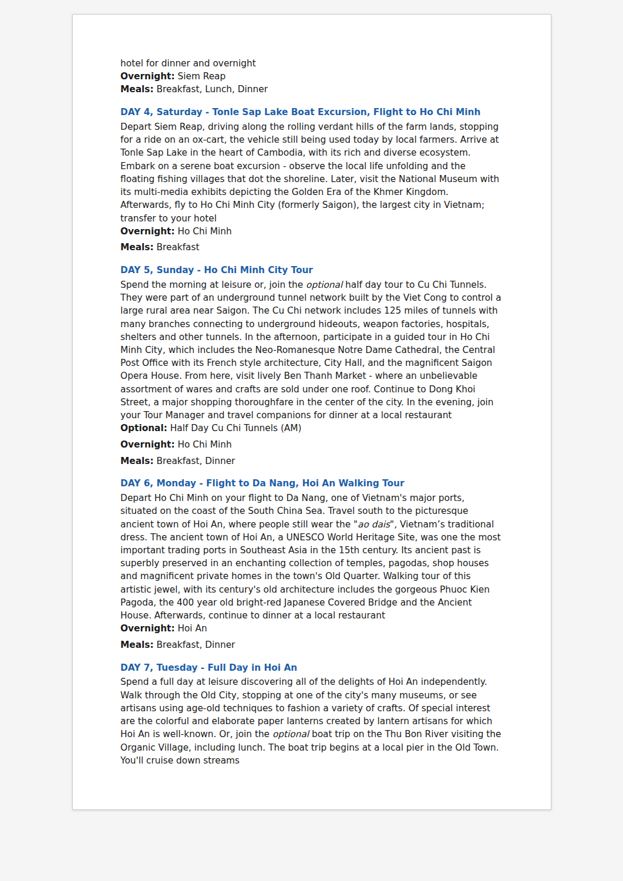hotel for dinner and overnight
Overnight: Siem Reap
Meals: Breakfast, Lunch, Dinner
DAY 4, Saturday - Tonle Sap Lake Boat Excursion, Flight to Ho Chi Minh
Depart Siem Reap, driving along the rolling verdant hills of the farm lands, stopping for a ride on an ox-cart, the vehicle still being used today by local farmers. Arrive at Tonle Sap Lake in the heart of Cambodia, with its rich and diverse ecosystem. Embark on a serene boat excursion - observe the local life unfolding and the floating fishing villages that dot the shoreline. Later, visit the National Museum with its multi-media exhibits depicting the Golden Era of the Khmer Kingdom. Afterwards, fly to Ho Chi Minh City (formerly Saigon), the largest city in Vietnam; transfer to your hotel
Overnight: Ho Chi Minh
Meals: Breakfast
DAY 5, Sunday - Ho Chi Minh City Tour
Spend the morning at leisure or, join the optional half day tour to Cu Chi Tunnels. They were part of an underground tunnel network built by the Viet Cong to control a large rural area near Saigon. The Cu Chi network includes 125 miles of tunnels with many branches connecting to underground hideouts, weapon factories, hospitals, shelters and other tunnels. In the afternoon, participate in a guided tour in Ho Chi Minh City, which includes the Neo-Romanesque Notre Dame Cathedral, the Central Post Office with its French style architecture, City Hall, and the magnificent Saigon Opera House. From here, visit lively Ben Thanh Market - where an unbelievable assortment of wares and crafts are sold under one roof. Continue to Dong Khoi Street, a major shopping thoroughfare in the center of the city. In the evening, join your Tour Manager and travel companions for dinner at a local restaurant
Optional: Half Day Cu Chi Tunnels (AM)
Overnight: Ho Chi Minh
Meals: Breakfast, Dinner
DAY 6, Monday - Flight to Da Nang, Hoi An Walking Tour
Depart Ho Chi Minh on your flight to Da Nang, one of Vietnam's major ports, situated on the coast of the South China Sea. Travel south to the picturesque ancient town of Hoi An, where people still wear the "ao dais", Vietnam’s traditional dress. The ancient town of Hoi An, a UNESCO World Heritage Site, was one the most important trading ports in Southeast Asia in the 15th century. Its ancient past is superbly preserved in an enchanting collection of temples, pagodas, shop houses and magnificent private homes in the town's Old Quarter. Walking tour of this artistic jewel, with its century's old architecture includes the gorgeous Phuoc Kien Pagoda, the 400 year old bright-red Japanese Covered Bridge and the Ancient House. Afterwards, continue to dinner at a local restaurant
Overnight: Hoi An
Meals: Breakfast, Dinner
DAY 7, Tuesday - Full Day in Hoi An
Spend a full day at leisure discovering all of the delights of Hoi An independently. Walk through the Old City, stopping at one of the city's many museums, or see artisans using age-old techniques to fashion a variety of crafts. Of special interest are the colorful and elaborate paper lanterns created by lantern artisans for which Hoi An is well-known. Or, join the optional boat trip on the Thu Bon River visiting the Organic Village, including lunch. The boat trip begins at a local pier in the Old Town. You'll cruise down streams